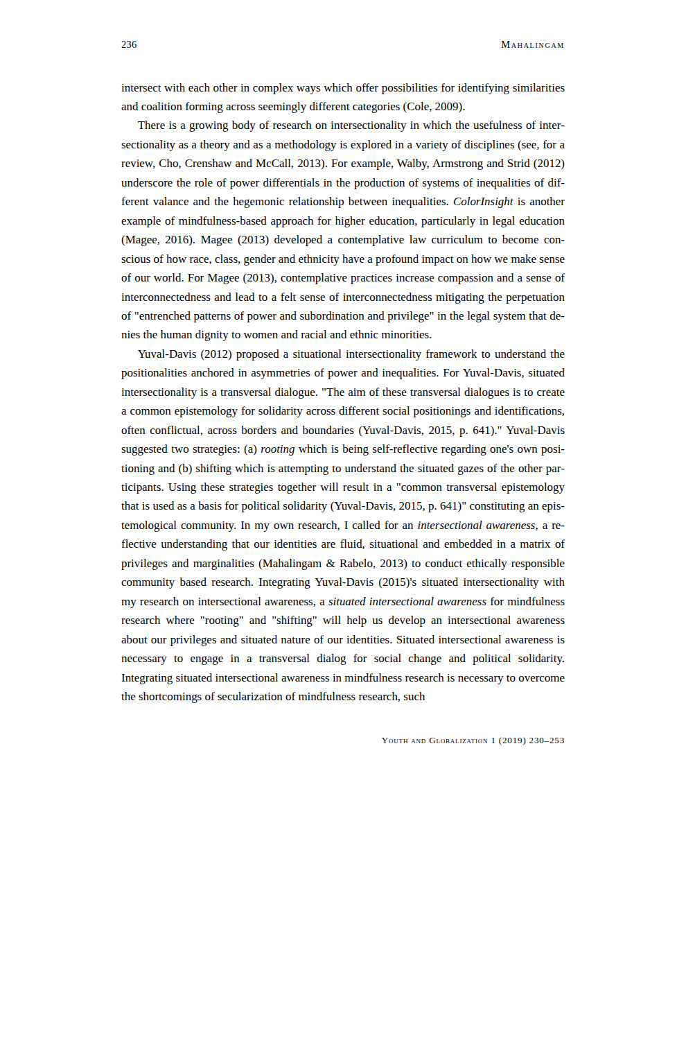236 Mahalingam
intersect with each other in complex ways which offer possibilities for identifying similarities and coalition forming across seemingly different categories (Cole, 2009).
There is a growing body of research on intersectionality in which the usefulness of intersectionality as a theory and as a methodology is explored in a variety of disciplines (see, for a review, Cho, Crenshaw and McCall, 2013). For example, Walby, Armstrong and Strid (2012) underscore the role of power differentials in the production of systems of inequalities of different valance and the hegemonic relationship between inequalities. ColorInsight is another example of mindfulness-based approach for higher education, particularly in legal education (Magee, 2016). Magee (2013) developed a contemplative law curriculum to become conscious of how race, class, gender and ethnicity have a profound impact on how we make sense of our world. For Magee (2013), contemplative practices increase compassion and a sense of interconnectedness and lead to a felt sense of interconnectedness mitigating the perpetuation of "entrenched patterns of power and subordination and privilege" in the legal system that denies the human dignity to women and racial and ethnic minorities.
Yuval-Davis (2012) proposed a situational intersectionality framework to understand the positionalities anchored in asymmetries of power and inequalities. For Yuval-Davis, situated intersectionality is a transversal dialogue. "The aim of these transversal dialogues is to create a common epistemology for solidarity across different social positionings and identifications, often conflictual, across borders and boundaries (Yuval-Davis, 2015, p. 641)." Yuval-Davis suggested two strategies: (a) rooting which is being self-reflective regarding one's own positioning and (b) shifting which is attempting to understand the situated gazes of the other participants. Using these strategies together will result in a "common transversal epistemology that is used as a basis for political solidarity (Yuval-Davis, 2015, p. 641)" constituting an epistemological community. In my own research, I called for an intersectional awareness, a reflective understanding that our identities are fluid, situational and embedded in a matrix of privileges and marginalities (Mahalingam & Rabelo, 2013) to conduct ethically responsible community based research. Integrating Yuval-Davis (2015)'s situated intersectionality with my research on intersectional awareness, a situated intersectional awareness for mindfulness research where "rooting" and "shifting" will help us develop an intersectional awareness about our privileges and situated nature of our identities. Situated intersectional awareness is necessary to engage in a transversal dialog for social change and political solidarity. Integrating situated intersectional awareness in mindfulness research is necessary to overcome the shortcomings of secularization of mindfulness research, such
Youth and Globalization 1 (2019) 230–253